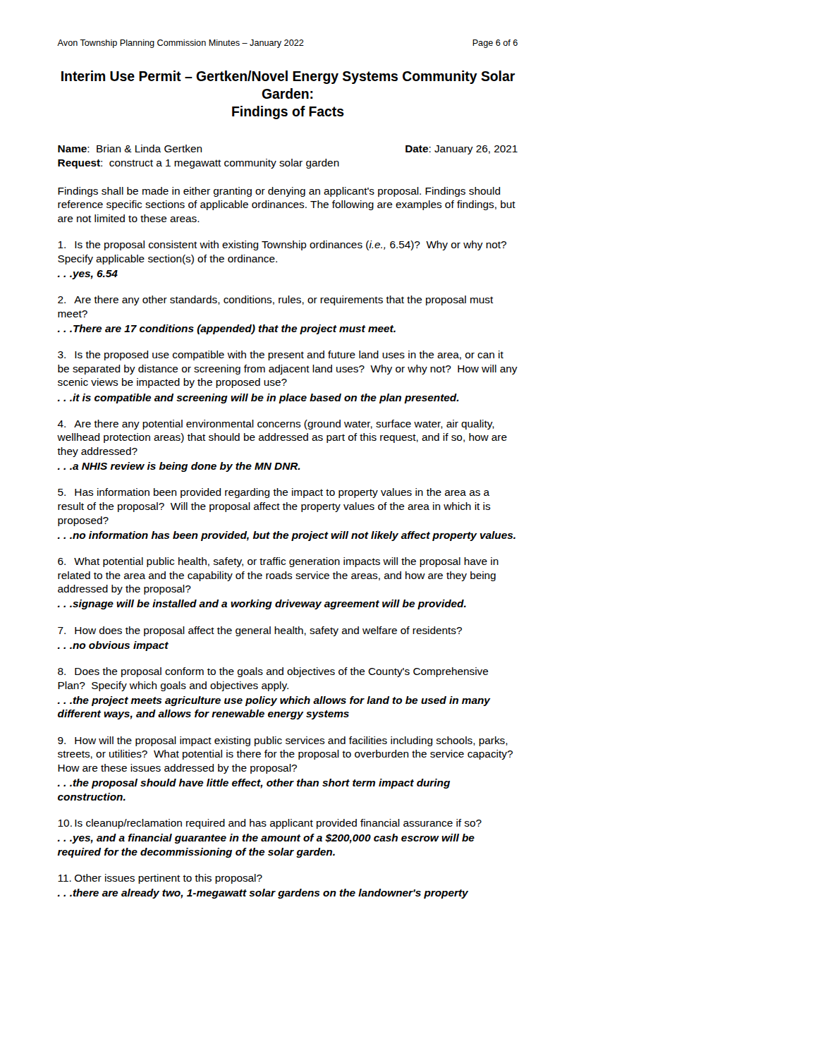Avon Township Planning Commission Minutes – January 2022 Page 6 of 6
Interim Use Permit – Gertken/Novel Energy Systems Community Solar Garden:
Findings of Facts
Name: Brian & Linda Gertken Date: January 26, 2021
Request: construct a 1 megawatt community solar garden
Findings shall be made in either granting or denying an applicant's proposal. Findings should reference specific sections of applicable ordinances. The following are examples of findings, but are not limited to these areas.
1. Is the proposal consistent with existing Township ordinances (i.e., 6.54)? Why or why not? Specify applicable section(s) of the ordinance.
. . .yes, 6.54
2. Are there any other standards, conditions, rules, or requirements that the proposal must meet?
. . .There are 17 conditions (appended) that the project must meet.
3. Is the proposed use compatible with the present and future land uses in the area, or can it be separated by distance or screening from adjacent land uses? Why or why not? How will any scenic views be impacted by the proposed use?
. . .it is compatible and screening will be in place based on the plan presented.
4. Are there any potential environmental concerns (ground water, surface water, air quality, wellhead protection areas) that should be addressed as part of this request, and if so, how are they addressed?
. . .a NHIS review is being done by the MN DNR.
5. Has information been provided regarding the impact to property values in the area as a result of the proposal? Will the proposal affect the property values of the area in which it is proposed?
. . .no information has been provided, but the project will not likely affect property values.
6. What potential public health, safety, or traffic generation impacts will the proposal have in related to the area and the capability of the roads service the areas, and how are they being addressed by the proposal?
. . .signage will be installed and a working driveway agreement will be provided.
7. How does the proposal affect the general health, safety and welfare of residents?
. . .no obvious impact
8. Does the proposal conform to the goals and objectives of the County's Comprehensive Plan? Specify which goals and objectives apply.
. . .the project meets agriculture use policy which allows for land to be used in many different ways, and allows for renewable energy systems
9. How will the proposal impact existing public services and facilities including schools, parks, streets, or utilities? What potential is there for the proposal to overburden the service capacity? How are these issues addressed by the proposal?
. . .the proposal should have little effect, other than short term impact during construction.
10. Is cleanup/reclamation required and has applicant provided financial assurance if so?
. . .yes, and a financial guarantee in the amount of a $200,000 cash escrow will be required for the decommissioning of the solar garden.
11. Other issues pertinent to this proposal?
. . .there are already two, 1-megawatt solar gardens on the landowner's property